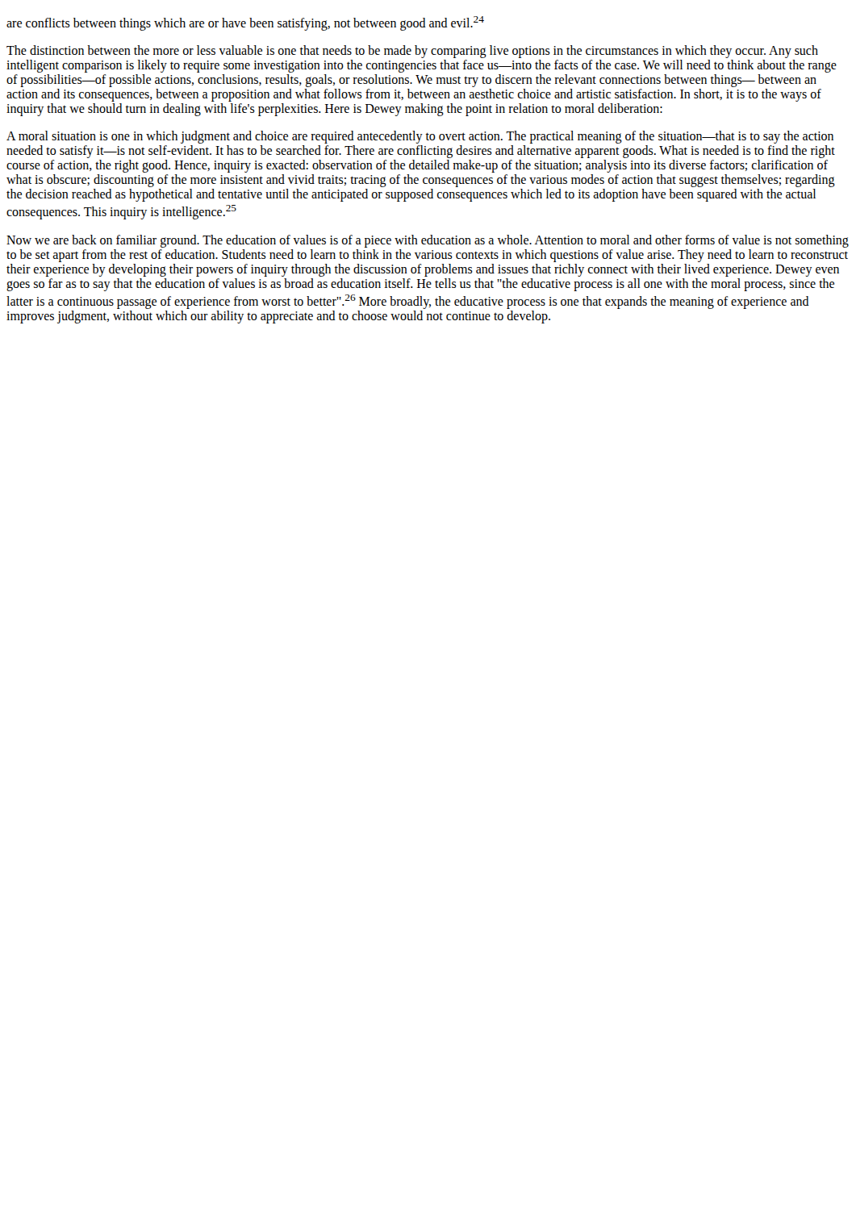are conflicts between things which are or have been satisfying, not between good and evil.24
The distinction between the more or less valuable is one that needs to be made by comparing live options in the circumstances in which they occur. Any such intelligent comparison is likely to require some investigation into the contingencies that face us—into the facts of the case. We will need to think about the range of possibilities—of possible actions, conclusions, results, goals, or resolutions. We must try to discern the relevant connections between things— between an action and its consequences, between a proposition and what follows from it, between an aesthetic choice and artistic satisfaction. In short, it is to the ways of inquiry that we should turn in dealing with life's perplexities. Here is Dewey making the point in relation to moral deliberation:
A moral situation is one in which judgment and choice are required antecedently to overt action. The practical meaning of the situation—that is to say the action needed to satisfy it—is not self-evident. It has to be searched for. There are conflicting desires and alternative apparent goods. What is needed is to find the right course of action, the right good. Hence, inquiry is exacted: observation of the detailed make-up of the situation; analysis into its diverse factors; clarification of what is obscure; discounting of the more insistent and vivid traits; tracing of the consequences of the various modes of action that suggest themselves; regarding the decision reached as hypothetical and tentative until the anticipated or supposed consequences which led to its adoption have been squared with the actual consequences. This inquiry is intelligence.25
Now we are back on familiar ground. The education of values is of a piece with education as a whole. Attention to moral and other forms of value is not something to be set apart from the rest of education. Students need to learn to think in the various contexts in which questions of value arise. They need to learn to reconstruct their experience by developing their powers of inquiry through the discussion of problems and issues that richly connect with their lived experience. Dewey even goes so far as to say that the education of values is as broad as education itself. He tells us that "the educative process is all one with the moral process, since the latter is a continuous passage of experience from worst to better".26 More broadly, the educative process is one that expands the meaning of experience and improves judgment, without which our ability to appreciate and to choose would not continue to develop.